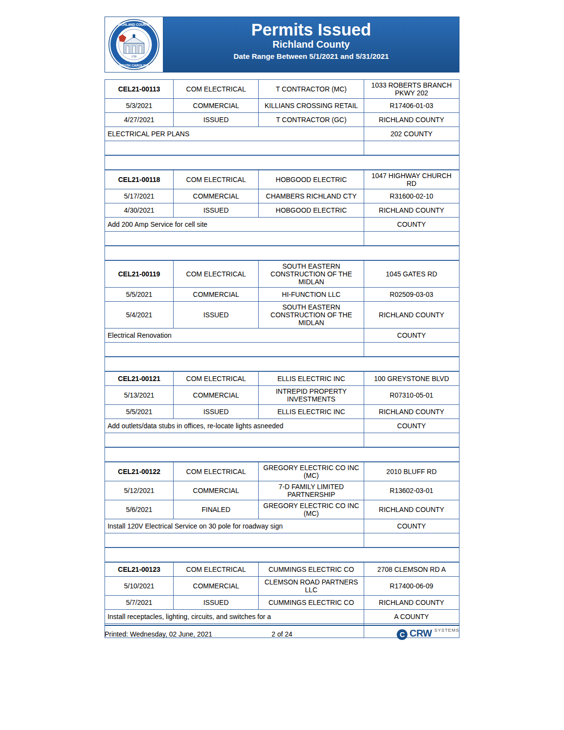RICHLAND COUNTY SOUTH CAROLINA 1799
Permits Issued
Richland County
Date Range Between 5/1/2021 and 5/31/2021
| CEL21-00113 | COM ELECTRICAL | T CONTRACTOR (MC) | 1033 ROBERTS BRANCH PKWY 202 |
| 5/3/2021 | COMMERCIAL | KILLIANS CROSSING RETAIL | R17406-01-03 |
| 4/27/2021 | ISSUED | T CONTRACTOR (GC) | RICHLAND COUNTY |
| ELECTRICAL PER PLANS | 202 COUNTY |
| CEL21-00118 | COM ELECTRICAL | HOBGOOD ELECTRIC | 1047 HIGHWAY CHURCH RD |
| 5/17/2021 | COMMERCIAL | CHAMBERS RICHLAND CTY | R31600-02-10 |
| 4/30/2021 | ISSUED | HOBGOOD ELECTRIC | RICHLAND COUNTY |
| Add 200 Amp Service for cell site | COUNTY |
| CEL21-00119 | COM ELECTRICAL | SOUTH EASTERN CONSTRUCTION OF THE MIDLAN | 1045 GATES RD |
| 5/5/2021 | COMMERCIAL | HI-FUNCTION LLC | R02509-03-03 |
| 5/4/2021 | ISSUED | SOUTH EASTERN CONSTRUCTION OF THE MIDLAN | RICHLAND COUNTY |
| Electrical Renovation | COUNTY |
| CEL21-00121 | COM ELECTRICAL | ELLIS ELECTRIC INC | 100 GREYSTONE BLVD |
| 5/13/2021 | COMMERCIAL | INTREPID PROPERTY INVESTMENTS | R07310-05-01 |
| 5/5/2021 | ISSUED | ELLIS ELECTRIC INC | RICHLAND COUNTY |
| Add outlets/data stubs in offices, re-locate lights asneeded | COUNTY |
| CEL21-00122 | COM ELECTRICAL | GREGORY ELECTRIC CO INC (MC) | 2010 BLUFF RD |
| 5/12/2021 | COMMERCIAL | 7-D FAMILY LIMITED PARTNERSHIP | R13602-03-01 |
| 5/6/2021 | FINALED | GREGORY ELECTRIC CO INC (MC) | RICHLAND COUNTY |
| Install 120V Electrical Service on 30 pole for roadway sign | COUNTY |
| CEL21-00123 | COM ELECTRICAL | CUMMINGS ELECTRIC CO | 2708 CLEMSON RD A |
| 5/10/2021 | COMMERCIAL | CLEMSON ROAD PARTNERS LLC | R17400-06-09 |
| 5/7/2021 | ISSUED | CUMMINGS ELECTRIC CO | RICHLAND COUNTY |
| Install receptacles, lighting, circuits, and switches for a | A COUNTY |
Printed: Wednesday, 02 June, 2021
2 of 24
CCRW SYSTEMS